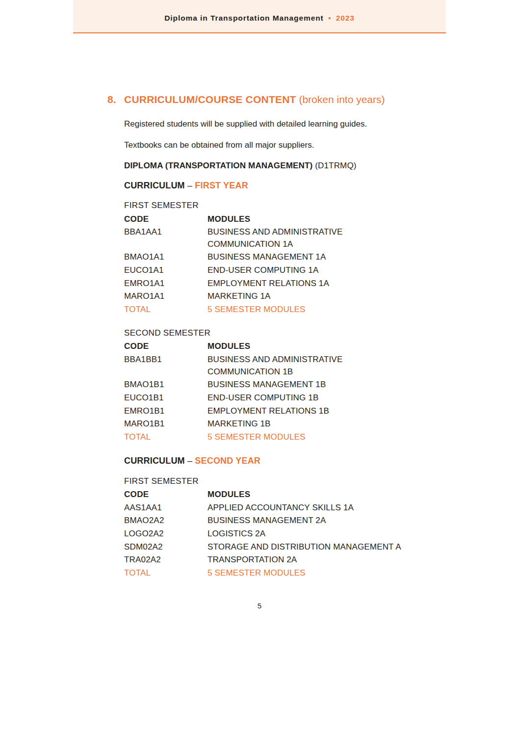Diploma in Transportation Management ▪ 2023
8. CURRICULUM/COURSE CONTENT (broken into years)
Registered students will be supplied with detailed learning guides.
Textbooks can be obtained from all major suppliers.
DIPLOMA (TRANSPORTATION MANAGEMENT) (D1TRMQ)
CURRICULUM – FIRST YEAR
FIRST SEMESTER
| CODE | MODULES |
| BBA1AA1 | BUSINESS AND ADMINISTRATIVE COMMUNICATION 1A |
| BMAO1A1 | BUSINESS MANAGEMENT 1A |
| EUCO1A1 | END-USER COMPUTING 1A |
| EMRO1A1 | EMPLOYMENT RELATIONS 1A |
| MARO1A1 | MARKETING 1A |
| TOTAL | 5 SEMESTER MODULES |
SECOND SEMESTER
| CODE | MODULES |
| BBA1BB1 | BUSINESS AND ADMINISTRATIVE COMMUNICATION 1B |
| BMAO1B1 | BUSINESS MANAGEMENT 1B |
| EUCO1B1 | END-USER COMPUTING 1B |
| EMRO1B1 | EMPLOYMENT RELATIONS 1B |
| MARO1B1 | MARKETING 1B |
| TOTAL | 5 SEMESTER MODULES |
CURRICULUM – SECOND YEAR
FIRST SEMESTER
| CODE | MODULES |
| AAS1AA1 | APPLIED ACCOUNTANCY SKILLS 1A |
| BMAO2A2 | BUSINESS MANAGEMENT 2A |
| LOGO2A2 | LOGISTICS 2A |
| SDM02A2 | STORAGE AND DISTRIBUTION MANAGEMENT A |
| TRA02A2 | TRANSPORTATION 2A |
| TOTAL | 5 SEMESTER MODULES |
5